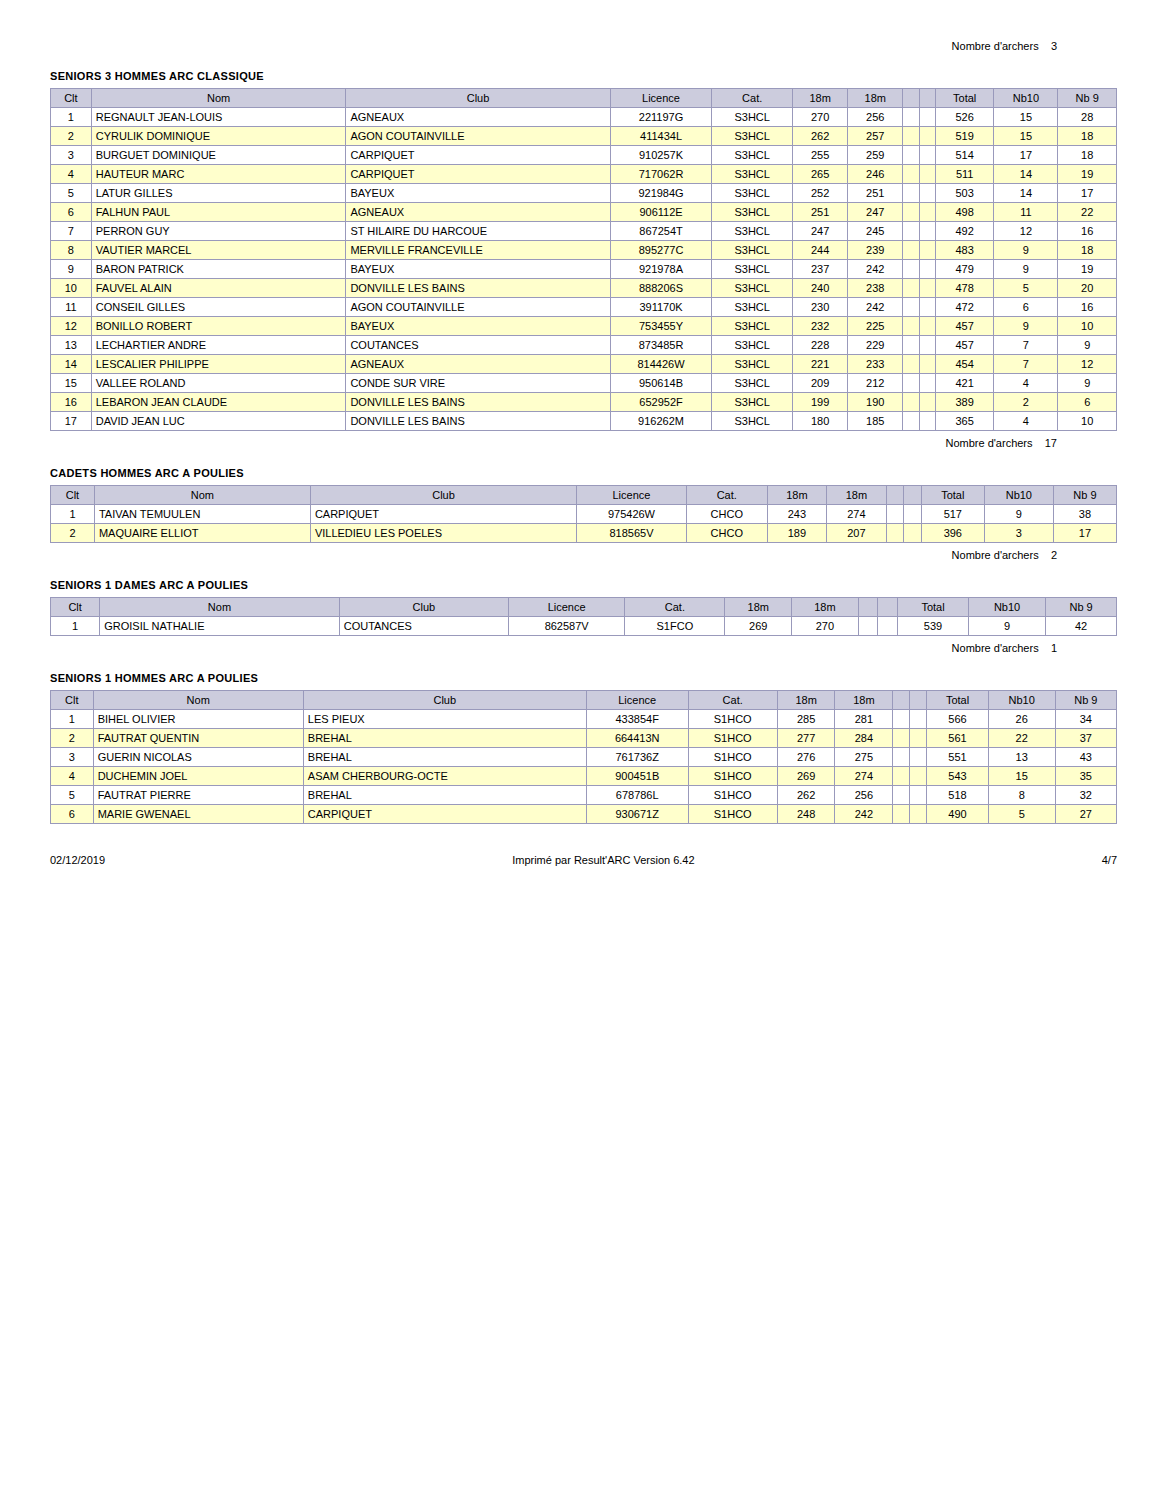Nombre d'archers 3
SENIORS 3 HOMMES ARC CLASSIQUE
| Clt | Nom | Club | Licence | Cat. | 18m | 18m | | | Total | Nb10 | Nb 9 |
| --- | --- | --- | --- | --- | --- | --- | --- | --- | --- | --- | --- |
| 1 | REGNAULT JEAN-LOUIS | AGNEAUX | 221197G | S3HCL | 270 | 256 | | | 526 | 15 | 28 |
| 2 | CYRULIK DOMINIQUE | AGON COUTAINVILLE | 411434L | S3HCL | 262 | 257 | | | 519 | 15 | 18 |
| 3 | BURGUET DOMINIQUE | CARPIQUET | 910257K | S3HCL | 255 | 259 | | | 514 | 17 | 18 |
| 4 | HAUTEUR MARC | CARPIQUET | 717062R | S3HCL | 265 | 246 | | | 511 | 14 | 19 |
| 5 | LATUR GILLES | BAYEUX | 921984G | S3HCL | 252 | 251 | | | 503 | 14 | 17 |
| 6 | FALHUN PAUL | AGNEAUX | 906112E | S3HCL | 251 | 247 | | | 498 | 11 | 22 |
| 7 | PERRON GUY | ST HILAIRE DU HARCOUE | 867254T | S3HCL | 247 | 245 | | | 492 | 12 | 16 |
| 8 | VAUTIER MARCEL | MERVILLE FRANCEVILLE | 895277C | S3HCL | 244 | 239 | | | 483 | 9 | 18 |
| 9 | BARON PATRICK | BAYEUX | 921978A | S3HCL | 237 | 242 | | | 479 | 9 | 19 |
| 10 | FAUVEL ALAIN | DONVILLE LES BAINS | 888206S | S3HCL | 240 | 238 | | | 478 | 5 | 20 |
| 11 | CONSEIL GILLES | AGON COUTAINVILLE | 391170K | S3HCL | 230 | 242 | | | 472 | 6 | 16 |
| 12 | BONILLO ROBERT | BAYEUX | 753455Y | S3HCL | 232 | 225 | | | 457 | 9 | 10 |
| 13 | LECHARTIER ANDRE | COUTANCES | 873485R | S3HCL | 228 | 229 | | | 457 | 7 | 9 |
| 14 | LESCALIER PHILIPPE | AGNEAUX | 814426W | S3HCL | 221 | 233 | | | 454 | 7 | 12 |
| 15 | VALLEE ROLAND | CONDE SUR VIRE | 950614B | S3HCL | 209 | 212 | | | 421 | 4 | 9 |
| 16 | LEBARON JEAN CLAUDE | DONVILLE LES BAINS | 652952F | S3HCL | 199 | 190 | | | 389 | 2 | 6 |
| 17 | DAVID JEAN LUC | DONVILLE LES BAINS | 916262M | S3HCL | 180 | 185 | | | 365 | 4 | 10 |
Nombre d'archers 17
CADETS HOMMES ARC A POULIES
| Clt | Nom | Club | Licence | Cat. | 18m | 18m | | | Total | Nb10 | Nb 9 |
| --- | --- | --- | --- | --- | --- | --- | --- | --- | --- | --- | --- |
| 1 | TAIVAN TEMUULEN | CARPIQUET | 975426W | CHCO | 243 | 274 | | | 517 | 9 | 38 |
| 2 | MAQUAIRE ELLIOT | VILLEDIEU LES POELES | 818565V | CHCO | 189 | 207 | | | 396 | 3 | 17 |
Nombre d'archers 2
SENIORS 1 DAMES ARC A POULIES
| Clt | Nom | Club | Licence | Cat. | 18m | 18m | | | Total | Nb10 | Nb 9 |
| --- | --- | --- | --- | --- | --- | --- | --- | --- | --- | --- | --- |
| 1 | GROISIL NATHALIE | COUTANCES | 862587V | S1FCO | 269 | 270 | | | 539 | 9 | 42 |
Nombre d'archers 1
SENIORS 1 HOMMES ARC A POULIES
| Clt | Nom | Club | Licence | Cat. | 18m | 18m | | | Total | Nb10 | Nb 9 |
| --- | --- | --- | --- | --- | --- | --- | --- | --- | --- | --- | --- |
| 1 | BIHEL OLIVIER | LES PIEUX | 433854F | S1HCO | 285 | 281 | | | 566 | 26 | 34 |
| 2 | FAUTRAT QUENTIN | BREHAL | 664413N | S1HCO | 277 | 284 | | | 561 | 22 | 37 |
| 3 | GUERIN NICOLAS | BREHAL | 761736Z | S1HCO | 276 | 275 | | | 551 | 13 | 43 |
| 4 | DUCHEMIN JOEL | ASAM CHERBOURG-OCTE | 900451B | S1HCO | 269 | 274 | | | 543 | 15 | 35 |
| 5 | FAUTRAT PIERRE | BREHAL | 678786L | S1HCO | 262 | 256 | | | 518 | 8 | 32 |
| 6 | MARIE GWENAEL | CARPIQUET | 930671Z | S1HCO | 248 | 242 | | | 490 | 5 | 27 |
02/12/2019
Imprimé par Result'ARC Version 6.42
4/7